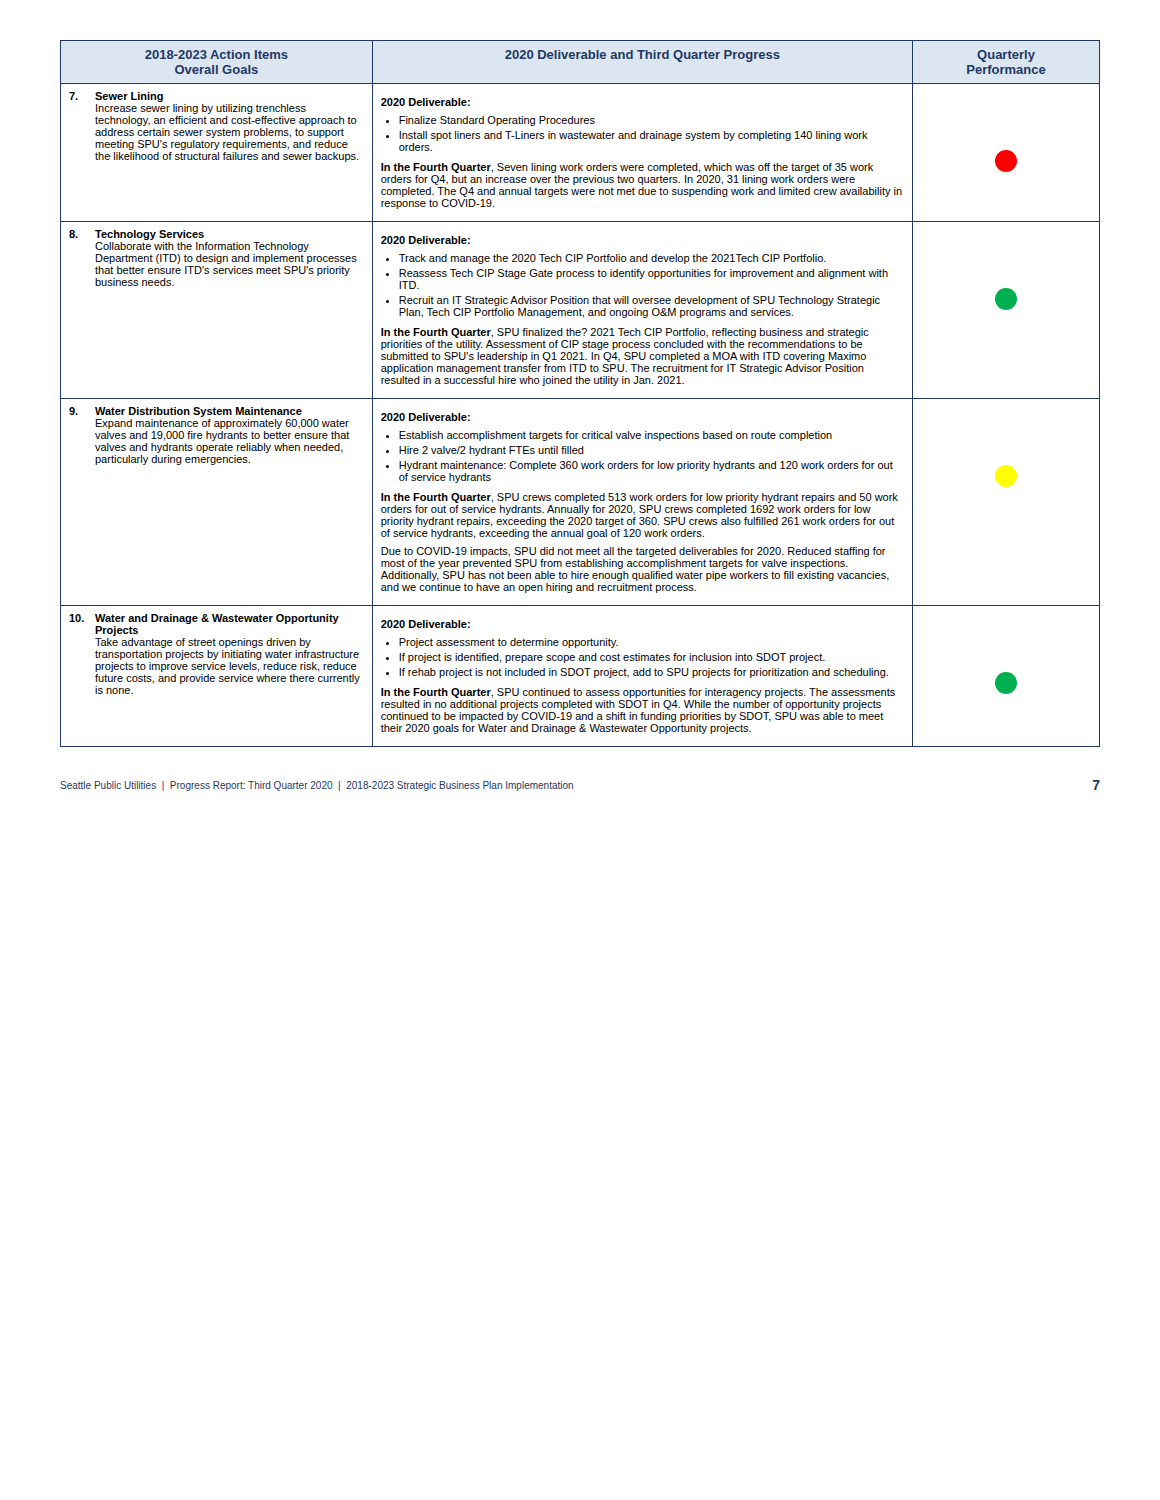| 2018-2023 Action Items Overall Goals | 2020 Deliverable and Third Quarter Progress | Quarterly Performance |
| --- | --- | --- |
| 7. Sewer Lining Increase sewer lining by utilizing trenchless technology, an efficient and cost-effective approach to address certain sewer system problems, to support meeting SPU's regulatory requirements, and reduce the likelihood of structural failures and sewer backups. | 2020 Deliverable: Finalize Standard Operating Procedures Install spot liners and T-Liners in wastewater and drainage system by completing 140 lining work orders. In the Fourth Quarter , Seven lining work orders were completed, which was off the target of 35 work orders for Q4, but an increase over the previous two quarters. In 2020, 31 lining work orders were completed. The Q4 and annual targets were not met due to suspending work and limited crew availability in response to COVID-19. | |
| 8. Technology Services Collaborate with the Information Technology Department (ITD) to design and implement processes that better ensure ITD's services meet SPU's priority business needs. | 2020 Deliverable: Track and manage the 2020 Tech CIP Portfolio and develop the 2021Tech CIP Portfolio. Reassess Tech CIP Stage Gate process to identify opportunities for improvement and alignment with ITD. Recruit an IT Strategic Advisor Position that will oversee development of SPU Technology Strategic Plan, Tech CIP Portfolio Management, and ongoing O&M programs and services. In the Fourth Quarter , SPU finalized the? 2021 Tech CIP Portfolio, reflecting business and strategic priorities of the utility. Assessment of CIP stage process concluded with the recommendations to be submitted to SPU's leadership in Q1 2021. In Q4, SPU completed a MOA with ITD covering Maximo application management transfer from ITD to SPU. The recruitment for IT Strategic Advisor Position resulted in a successful hire who joined the utility in Jan. 2021. | |
| 9. Water Distribution System Maintenance Expand maintenance of approximately 60,000 water valves and 19,000 fire hydrants to better ensure that valves and hydrants operate reliably when needed, particularly during emergencies. | 2020 Deliverable: Establish accomplishment targets for critical valve inspections based on route completion Hire 2 valve/2 hydrant FTEs until filled Hydrant maintenance: Complete 360 work orders for low priority hydrants and 120 work orders for out of service hydrants In the Fourth Quarter , SPU crews completed 513 work orders for low priority hydrant repairs and 50 work orders for out of service hydrants. Annually for 2020, SPU crews completed 1692 work orders for low priority hydrant repairs, exceeding the 2020 target of 360. SPU crews also fulfilled 261 work orders for out of service hydrants, exceeding the annual goal of 120 work orders. Due to COVID-19 impacts, SPU did not meet all the targeted deliverables for 2020. Reduced staffing for most of the year prevented SPU from establishing accomplishment targets for valve inspections. Additionally, SPU has not been able to hire enough qualified water pipe workers to fill existing vacancies, and we continue to have an open hiring and recruitment process. | |
| 10. Water and Drainage & Wastewater Opportunity Projects Take advantage of street openings driven by transportation projects by initiating water infrastructure projects to improve service levels, reduce risk, reduce future costs, and provide service where there currently is none. | 2020 Deliverable: Project assessment to determine opportunity. If project is identified, prepare scope and cost estimates for inclusion into SDOT project. If rehab project is not included in SDOT project, add to SPU projects for prioritization and scheduling. In the Fourth Quarter , SPU continued to assess opportunities for interagency projects. The assessments resulted in no additional projects completed with SDOT in Q4. While the number of opportunity projects continued to be impacted by COVID-19 and a shift in funding priorities by SDOT, SPU was able to meet their 2020 goals for Water and Drainage & Wastewater Opportunity projects. | |
Seattle Public Utilities | Progress Report: Third Quarter 2020 | 2018-2023 Strategic Business Plan Implementation 7